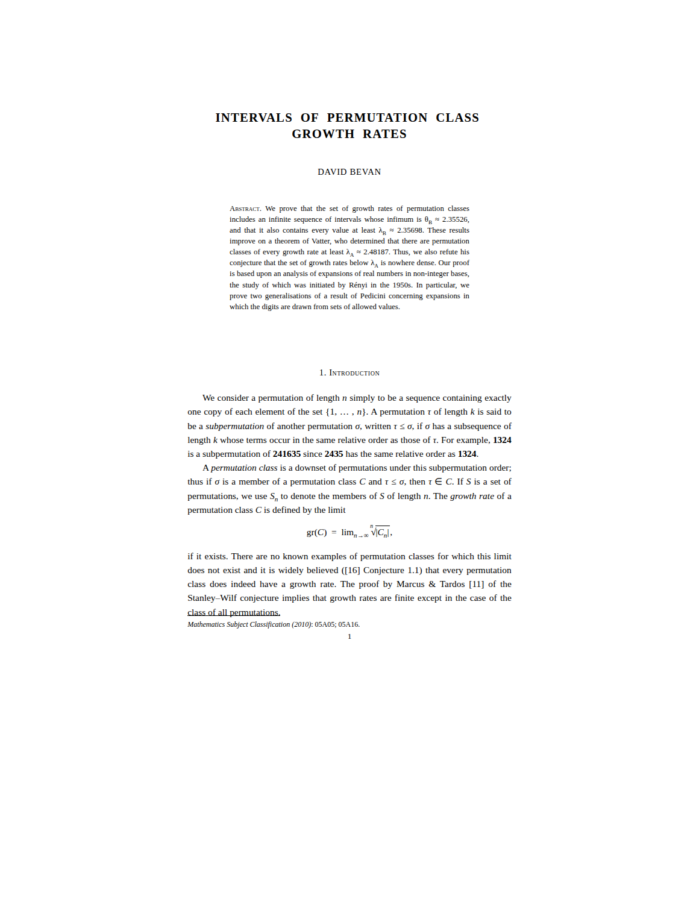INTERVALS OF PERMUTATION CLASS GROWTH RATES
DAVID BEVAN
Abstract. We prove that the set of growth rates of permutation classes includes an infinite sequence of intervals whose infimum is θB ≈ 2.35526, and that it also contains every value at least λB ≈ 2.35698. These results improve on a theorem of Vatter, who determined that there are permutation classes of every growth rate at least λA ≈ 2.48187. Thus, we also refute his conjecture that the set of growth rates below λA is nowhere dense. Our proof is based upon an analysis of expansions of real numbers in non-integer bases, the study of which was initiated by Rényi in the 1950s. In particular, we prove two generalisations of a result of Pedicini concerning expansions in which the digits are drawn from sets of allowed values.
1. Introduction
We consider a permutation of length n simply to be a sequence containing exactly one copy of each element of the set {1, … , n}. A permutation τ of length k is said to be a subpermutation of another permutation σ, written τ ≤ σ, if σ has a subsequence of length k whose terms occur in the same relative order as those of τ. For example, 1324 is a subpermutation of 241635 since 2435 has the same relative order as 1324.
A permutation class is a downset of permutations under this subpermutation order; thus if σ is a member of a permutation class C and τ ≤ σ, then τ ∈ C. If S is a set of permutations, we use Sn to denote the members of S of length n. The growth rate of a permutation class C is defined by the limit
gr(C) = limn→∞ n√|Cn|,
if it exists. There are no known examples of permutation classes for which this limit does not exist and it is widely believed ([16] Conjecture 1.1) that every permutation class does indeed have a growth rate. The proof by Marcus & Tardos [11] of the Stanley–Wilf conjecture implies that growth rates are finite except in the case of the class of all permutations.
Mathematics Subject Classification (2010): 05A05; 05A16.
1